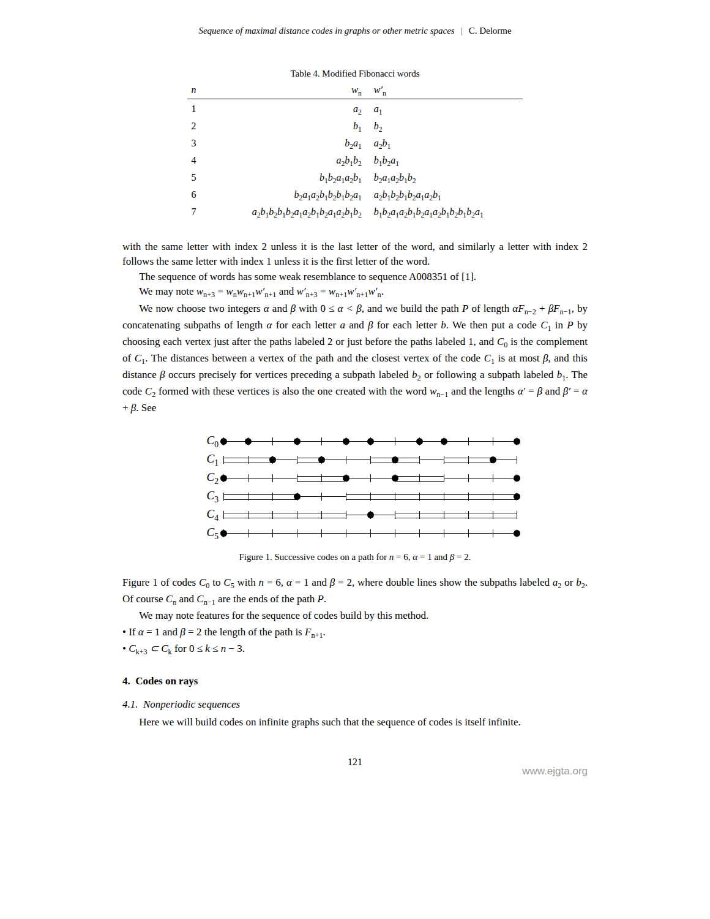Sequence of maximal distance codes in graphs or other metric spaces|C. Delorme
Table 4. Modified Fibonacci words
| n | w n | w′ n |
| --- | --- | --- |
| 1 | a 2 | a 1 |
| 2 | b 1 | b 2 |
| 3 | b 2 a 1 | a 2 b 1 |
| 4 | a 2 b 1 b 2 | b 1 b 2 a 1 |
| 5 | b 1 b 2 a 1 a 2 b 1 | b 2 a 1 a 2 b 1 b 2 |
| 6 | b 2 a 1 a 2 b 1 b 2 b 1 b 2 a 1 | a 2 b 1 b 2 b 1 b 2 a 1 a 2 b 1 |
| 7 | a 2 b 1 b 2 b 1 b 2 a 1 a 2 b 1 b 2 a 1 a 2 b 1 b 2 | b 1 b 2 a 1 a 2 b 1 b 2 a 1 a 2 b 1 b 2 b 1 b 2 a 1 |
with the same letter with index 2 unless it is the last letter of the word, and similarly a letter with index 2 follows the same letter with index 1 unless it is the first letter of the word.
The sequence of words has some weak resemblance to sequence A008351 of [1].
We may note wn+3 = wnwn+1w′n+1 and w′n+3 = wn+1w′n+1w′n.
We now choose two integers α and β with 0 ≤ α < β, and we build the path P of length αFn−2 + βFn−1, by concatenating subpaths of length α for each letter a and β for each letter b. We then put a code C1 in P by choosing each vertex just after the paths labeled 2 or just before the paths labeled 1, and C0 is the complement of C1. The distances between a vertex of the path and the closest vertex of the code C1 is at most β, and this distance β occurs precisely for vertices preceding a subpath labeled b2 or following a subpath labeled b1. The code C2 formed with these vertices is also the one created with the word wn−1 and the lengths α′ = β and β′ = α + β. See
C0
C1
C2
C3
C4
C5
Figure 1. Successive codes on a path for n = 6, α = 1 and β = 2.
Figure 1 of codes C0 to C5 with n = 6, α = 1 and β = 2, where double lines show the subpaths labeled a2 or b2. Of course Cn and Cn−1 are the ends of the path P.
We may note features for the sequence of codes build by this method.
If α = 1 and β = 2 the length of the path is Fn+1.
Ck+3 ⊂ Ck for 0 ≤ k ≤ n − 3.
4. Codes on rays
4.1. Nonperiodic sequences
Here we will build codes on infinite graphs such that the sequence of codes is itself infinite.
121
www.ejgta.org